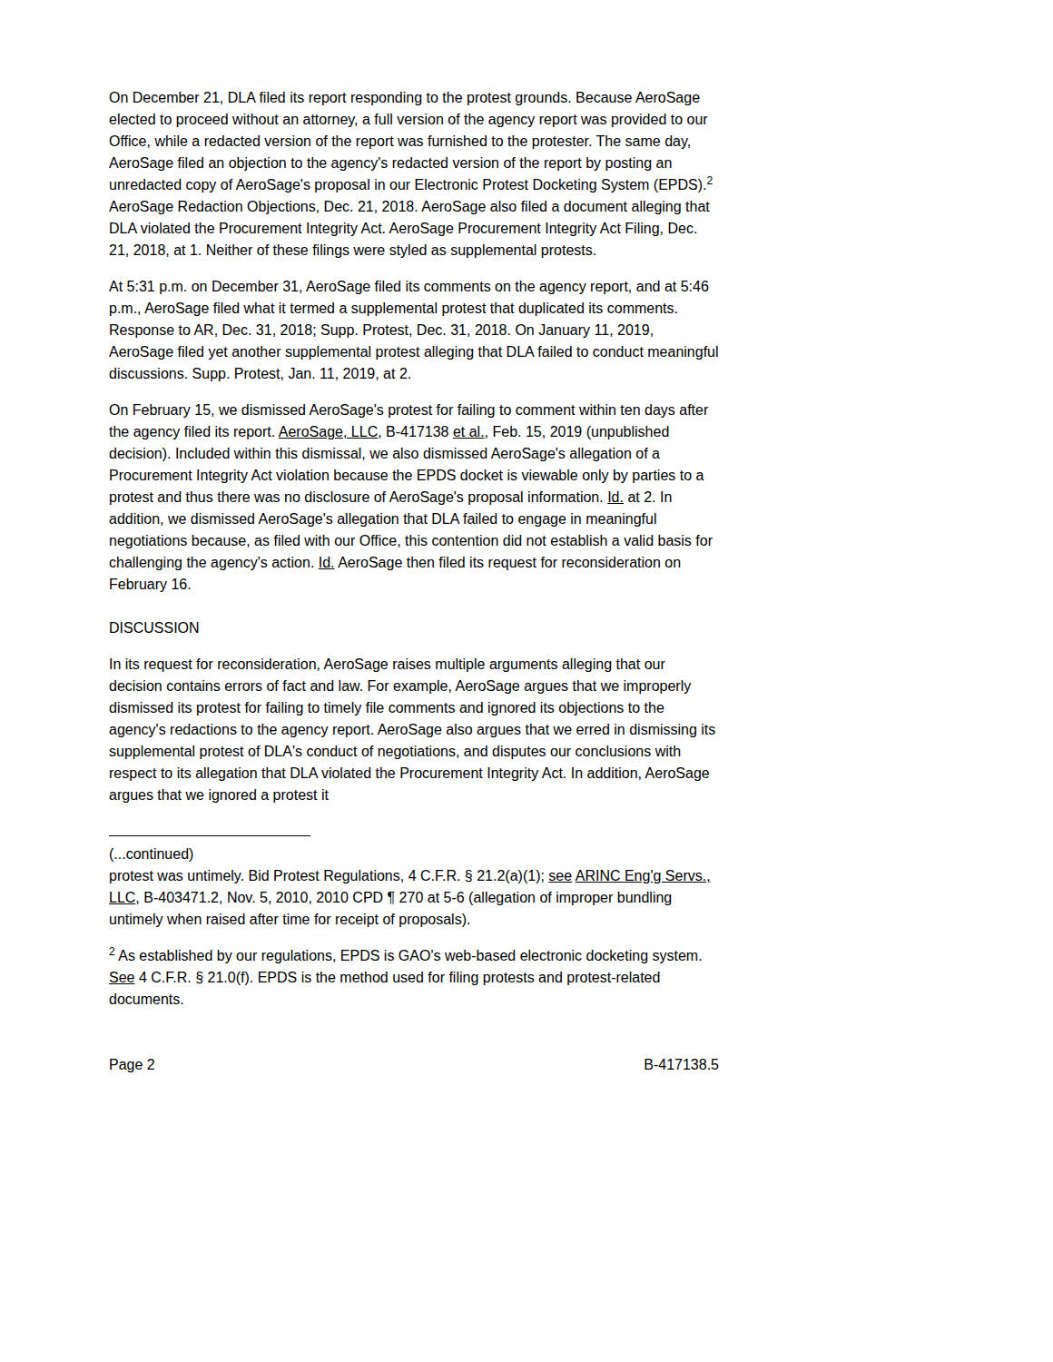On December 21, DLA filed its report responding to the protest grounds. Because AeroSage elected to proceed without an attorney, a full version of the agency report was provided to our Office, while a redacted version of the report was furnished to the protester. The same day, AeroSage filed an objection to the agency's redacted version of the report by posting an unredacted copy of AeroSage's proposal in our Electronic Protest Docketing System (EPDS).2 AeroSage Redaction Objections, Dec. 21, 2018. AeroSage also filed a document alleging that DLA violated the Procurement Integrity Act. AeroSage Procurement Integrity Act Filing, Dec. 21, 2018, at 1. Neither of these filings were styled as supplemental protests.
At 5:31 p.m. on December 31, AeroSage filed its comments on the agency report, and at 5:46 p.m., AeroSage filed what it termed a supplemental protest that duplicated its comments. Response to AR, Dec. 31, 2018; Supp. Protest, Dec. 31, 2018. On January 11, 2019, AeroSage filed yet another supplemental protest alleging that DLA failed to conduct meaningful discussions. Supp. Protest, Jan. 11, 2019, at 2.
On February 15, we dismissed AeroSage's protest for failing to comment within ten days after the agency filed its report. AeroSage, LLC, B-417138 et al., Feb. 15, 2019 (unpublished decision). Included within this dismissal, we also dismissed AeroSage's allegation of a Procurement Integrity Act violation because the EPDS docket is viewable only by parties to a protest and thus there was no disclosure of AeroSage's proposal information. Id. at 2. In addition, we dismissed AeroSage's allegation that DLA failed to engage in meaningful negotiations because, as filed with our Office, this contention did not establish a valid basis for challenging the agency's action. Id. AeroSage then filed its request for reconsideration on February 16.
DISCUSSION
In its request for reconsideration, AeroSage raises multiple arguments alleging that our decision contains errors of fact and law. For example, AeroSage argues that we improperly dismissed its protest for failing to timely file comments and ignored its objections to the agency's redactions to the agency report. AeroSage also argues that we erred in dismissing its supplemental protest of DLA's conduct of negotiations, and disputes our conclusions with respect to its allegation that DLA violated the Procurement Integrity Act. In addition, AeroSage argues that we ignored a protest it
(...continued)
protest was untimely. Bid Protest Regulations, 4 C.F.R. § 21.2(a)(1); see ARINC Eng'g Servs., LLC, B-403471.2, Nov. 5, 2010, 2010 CPD ¶ 270 at 5-6 (allegation of improper bundling untimely when raised after time for receipt of proposals).
2 As established by our regulations, EPDS is GAO's web-based electronic docketing system. See 4 C.F.R. § 21.0(f). EPDS is the method used for filing protests and protest-related documents.
Page 2 B-417138.5